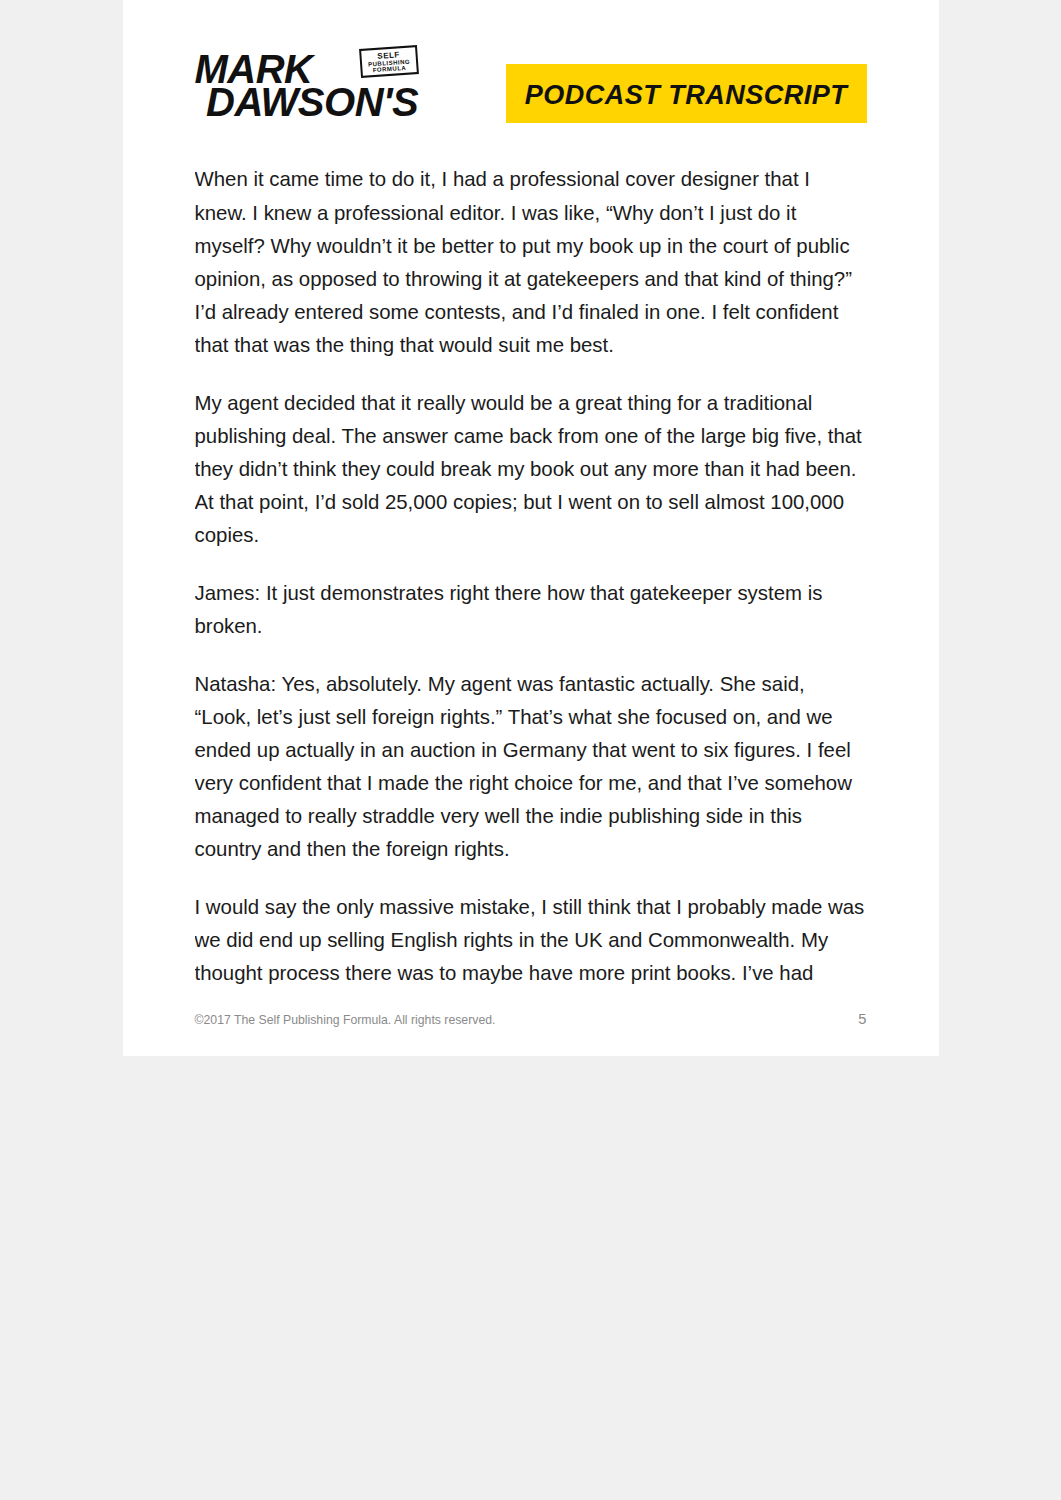Mark
Dawson's
Self Publishing Formula
Podcast Transcript
When it came time to do it, I had a professional cover designer that I knew. I knew a professional editor. I was like, “Why don’t I just do it myself? Why wouldn’t it be better to put my book up in the court of public opinion, as opposed to throwing it at gatekeepers and that kind of thing?” I’d already entered some contests, and I’d finaled in one. I felt confident that that was the thing that would suit me best.
My agent decided that it really would be a great thing for a traditional publishing deal. The answer came back from one of the large big five, that they didn’t think they could break my book out any more than it had been. At that point, I’d sold 25,000 copies; but I went on to sell almost 100,000 copies.
James: It just demonstrates right there how that gatekeeper system is broken.
Natasha: Yes, absolutely. My agent was fantastic actually. She said, “Look, let’s just sell foreign rights.” That’s what she focused on, and we ended up actually in an auction in Germany that went to six figures. I feel very confident that I made the right choice for me, and that I’ve somehow managed to really straddle very well the indie publishing side in this country and then the foreign rights.
I would say the only massive mistake, I still think that I probably made was we did end up selling English rights in the UK and Commonwealth. My thought process there was to maybe have more print books. I’ve had readers email me with a picture from the book in the airport book shop in Kuala Lumpur and those sort of places, and I’m like, “Oh, I’m really penetrating the world market.”
But I don’t see evidence of those sales from a traditional publishing house. Also when it comes time to doing any kind of marketing, you’re basically trying to market the same product two different ways without any control in the other countries, and it became a disaster. I could say to anybody, keep
©2017 The Self Publishing Formula. All rights reserved.
5